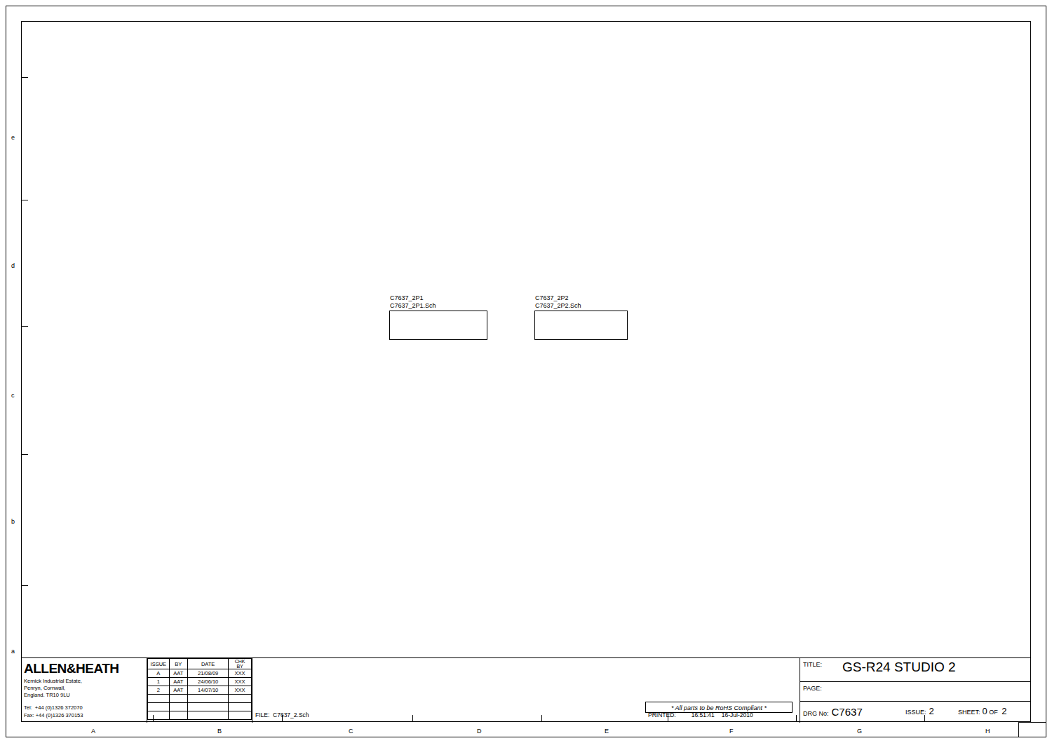a
b
c
d
e
A
B
C
D
E
F
G
H
C7637_2P1
C7637_2P1.Sch
C7637_2P2
C7637_2P2.Sch
ALLEN&HEATH
Kernick Industrial Estate,
Penryn, Cornwall,
England. TR10 9LU
Tel: +44 (0)1326 372070
Fax: +44 (0)1326 370153
| ISSUE | BY | DATE | CHK BY |
| --- | --- | --- | --- |
| A | AAT | 21/08/09 | XXX |
| 1 | AAT | 24/06/10 | XXX |
| 2 | AAT | 14/07/10 | XXX |
FILE: C7637_2.Sch
* All parts to be RoHS Compliant *
PRINTED:16:51:4116-Jul-2010
TITLE: GS-R24 STUDIO 2
PAGE:
DRG No:C7637 ISSUE:2 SHEET:0 OF 2